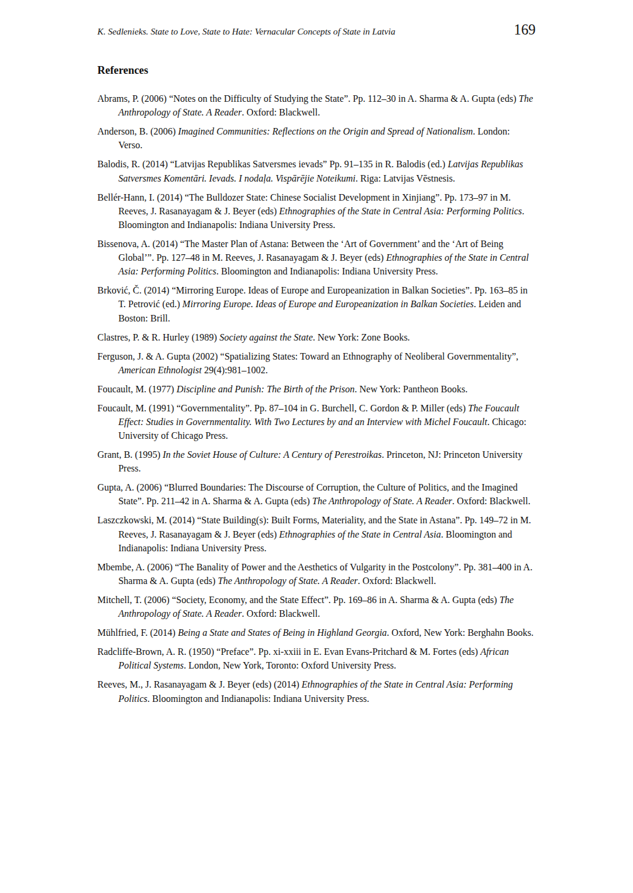K. Sedlenieks. State to Love, State to Hate: Vernacular Concepts of State in Latvia 169
References
Abrams, P. (2006) “Notes on the Difficulty of Studying the State”. Pp. 112–30 in A. Sharma & A. Gupta (eds) The Anthropology of State. A Reader. Oxford: Blackwell.
Anderson, B. (2006) Imagined Communities: Reflections on the Origin and Spread of Nationalism. London: Verso.
Balodis, R. (2014) “Latvijas Republikas Satversmes ievads” Pp. 91–135 in R. Balodis (ed.) Latvijas Republikas Satversmes Komentāri. Ievads. I nodaļa. Vispārējie Noteikumi. Riga: Latvijas Vēstnesis.
Bellér-Hann, I. (2014) “The Bulldozer State: Chinese Socialist Development in Xinjiang”. Pp. 173–97 in M. Reeves, J. Rasanayagam & J. Beyer (eds) Ethnographies of the State in Central Asia: Performing Politics. Bloomington and Indianapolis: Indiana University Press.
Bissenova, A. (2014) “The Master Plan of Astana: Between the ‘Art of Government’ and the ‘Art of Being Global’”. Pp. 127–48 in M. Reeves, J. Rasanayagam & J. Beyer (eds) Ethnographies of the State in Central Asia: Performing Politics. Bloomington and Indianapolis: Indiana University Press.
Brković, Č. (2014) “Mirroring Europe. Ideas of Europe and Europeanization in Balkan Societies”. Pp. 163–85 in T. Petrović (ed.) Mirroring Europe. Ideas of Europe and Europeanization in Balkan Societies. Leiden and Boston: Brill.
Clastres, P. & R. Hurley (1989) Society against the State. New York: Zone Books.
Ferguson, J. & A. Gupta (2002) “Spatializing States: Toward an Ethnography of Neoliberal Governmentality”, American Ethnologist 29(4):981–1002.
Foucault, M. (1977) Discipline and Punish: The Birth of the Prison. New York: Pantheon Books.
Foucault, M. (1991) “Governmentality”. Pp. 87–104 in G. Burchell, C. Gordon & P. Miller (eds) The Foucault Effect: Studies in Governmentality. With Two Lectures by and an Interview with Michel Foucault. Chicago: University of Chicago Press.
Grant, B. (1995) In the Soviet House of Culture: A Century of Perestroikas. Princeton, NJ: Princeton University Press.
Gupta, A. (2006) “Blurred Boundaries: The Discourse of Corruption, the Culture of Politics, and the Imagined State”. Pp. 211–42 in A. Sharma & A. Gupta (eds) The Anthropology of State. A Reader. Oxford: Blackwell.
Laszczkowski, M. (2014) “State Building(s): Built Forms, Materiality, and the State in Astana”. Pp. 149–72 in M. Reeves, J. Rasanayagam & J. Beyer (eds) Ethnographies of the State in Central Asia. Bloomington and Indianapolis: Indiana University Press.
Mbembe, A. (2006) “The Banality of Power and the Aesthetics of Vulgarity in the Postcolony”. Pp. 381–400 in A. Sharma & A. Gupta (eds) The Anthropology of State. A Reader. Oxford: Blackwell.
Mitchell, T. (2006) “Society, Economy, and the State Effect”. Pp. 169–86 in A. Sharma & A. Gupta (eds) The Anthropology of State. A Reader. Oxford: Blackwell.
Mühlfried, F. (2014) Being a State and States of Being in Highland Georgia. Oxford, New York: Berghahn Books.
Radcliffe-Brown, A. R. (1950) “Preface”. Pp. xi-xxiii in E. Evan Evans-Pritchard & M. Fortes (eds) African Political Systems. London, New York, Toronto: Oxford University Press.
Reeves, M., J. Rasanayagam & J. Beyer (eds) (2014) Ethnographies of the State in Central Asia: Performing Politics. Bloomington and Indianapolis: Indiana University Press.